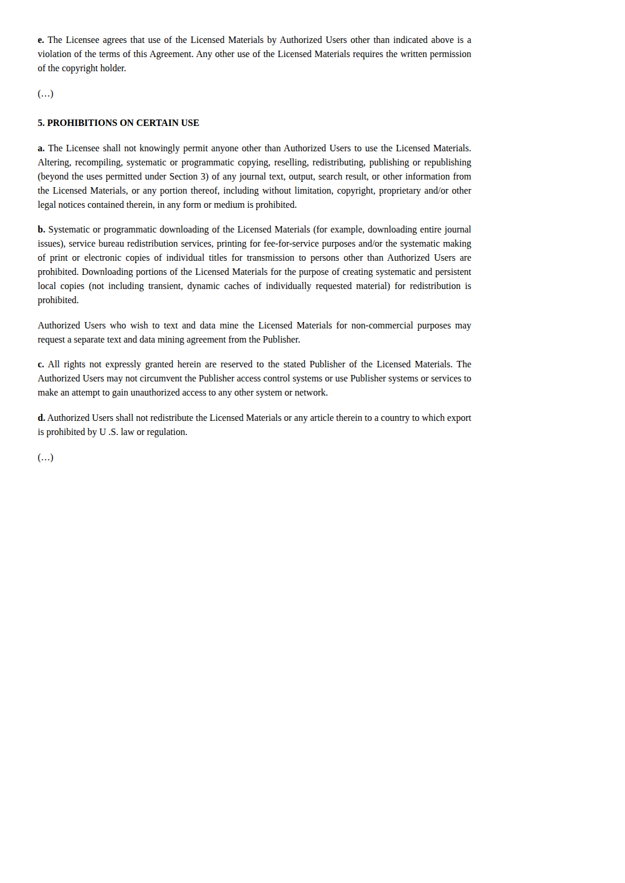e. The Licensee agrees that use of the Licensed Materials by Authorized Users other than indicated above is a violation of the terms of this Agreement. Any other use of the Licensed Materials requires the written permission of the copyright holder.
(…)
5. Prohibitions on Certain Use
a. The Licensee shall not knowingly permit anyone other than Authorized Users to use the Licensed Materials. Altering, recompiling, systematic or programmatic copying, reselling, redistributing, publishing or republishing (beyond the uses permitted under Section 3) of any journal text, output, search result, or other information from the Licensed Materials, or any portion thereof, including without limitation, copyright, proprietary and/or other legal notices contained therein, in any form or medium is prohibited.
b. Systematic or programmatic downloading of the Licensed Materials (for example, downloading entire journal issues), service bureau redistribution services, printing for fee-for-service purposes and/or the systematic making of print or electronic copies of individual titles for transmission to persons other than Authorized Users are prohibited. Downloading portions of the Licensed Materials for the purpose of creating systematic and persistent local copies (not including transient, dynamic caches of individually requested material) for redistribution is prohibited.
Authorized Users who wish to text and data mine the Licensed Materials for non-commercial purposes may request a separate text and data mining agreement from the Publisher.
c. All rights not expressly granted herein are reserved to the stated Publisher of the Licensed Materials. The Authorized Users may not circumvent the Publisher access control systems or use Publisher systems or services to make an attempt to gain unauthorized access to any other system or network.
d. Authorized Users shall not redistribute the Licensed Materials or any article therein to a country to which export is prohibited by U .S. law or regulation.
(…)